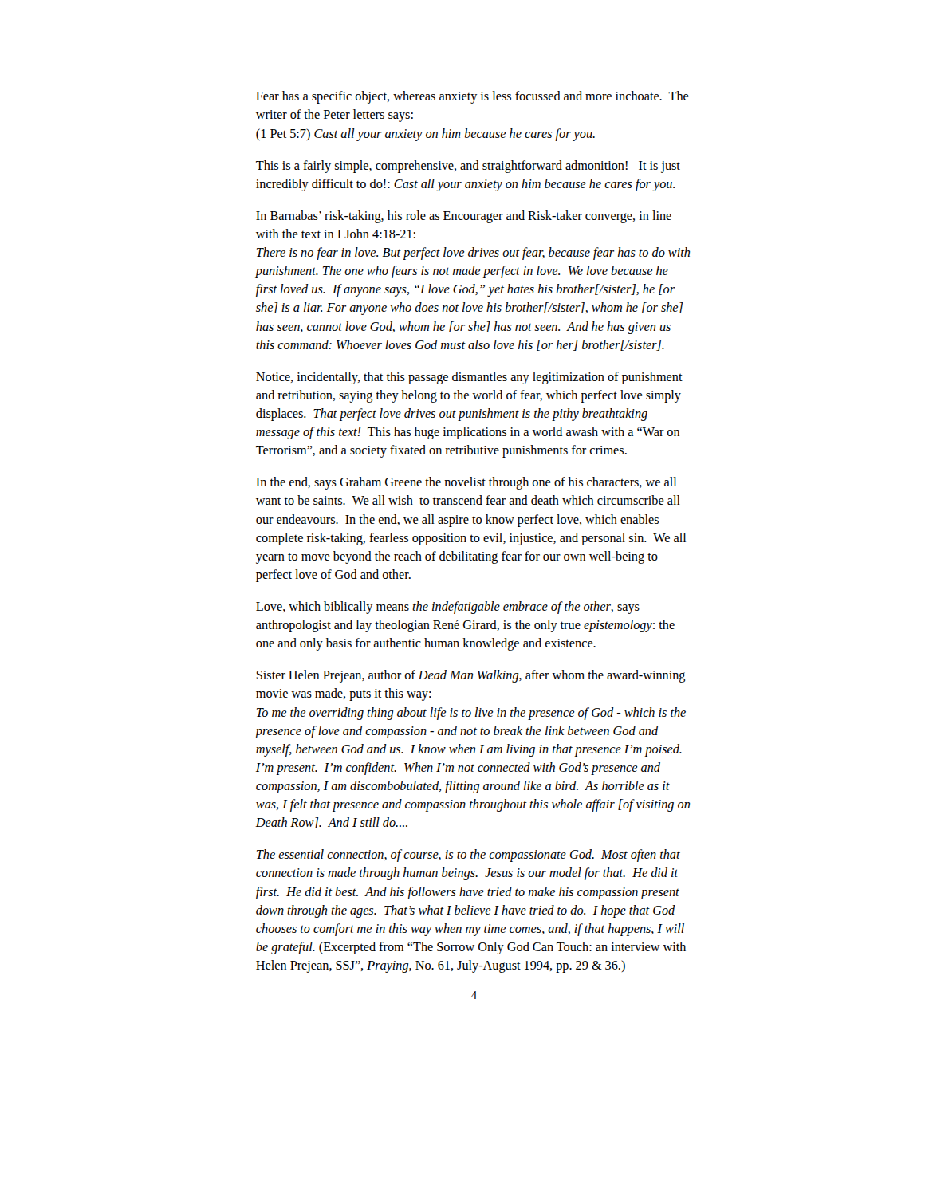Fear has a specific object, whereas anxiety is less focussed and more inchoate. The writer of the Peter letters says:
(1 Pet 5:7) Cast all your anxiety on him because he cares for you.
This is a fairly simple, comprehensive, and straightforward admonition! It is just incredibly difficult to do!: Cast all your anxiety on him because he cares for you.
In Barnabas’ risk-taking, his role as Encourager and Risk-taker converge, in line with the text in I John 4:18-21:
There is no fear in love. But perfect love drives out fear, because fear has to do with punishment. The one who fears is not made perfect in love. We love because he first loved us. If anyone says, “I love God,” yet hates his brother[/sister], he [or she] is a liar. For anyone who does not love his brother[/sister], whom he [or she] has seen, cannot love God, whom he [or she] has not seen. And he has given us this command: Whoever loves God must also love his [or her] brother[/sister].
Notice, incidentally, that this passage dismantles any legitimization of punishment and retribution, saying they belong to the world of fear, which perfect love simply displaces. That perfect love drives out punishment is the pithy breathtaking message of this text! This has huge implications in a world awash with a “War on Terrorism”, and a society fixated on retributive punishments for crimes.
In the end, says Graham Greene the novelist through one of his characters, we all want to be saints. We all wish to transcend fear and death which circumscribe all our endeavours. In the end, we all aspire to know perfect love, which enables complete risk-taking, fearless opposition to evil, injustice, and personal sin. We all yearn to move beyond the reach of debilitating fear for our own well-being to perfect love of God and other.
Love, which biblically means the indefatigable embrace of the other, says anthropologist and lay theologian René Girard, is the only true epistemology: the one and only basis for authentic human knowledge and existence.
Sister Helen Prejean, author of Dead Man Walking, after whom the award-winning movie was made, puts it this way:
To me the overriding thing about life is to live in the presence of God - which is the presence of love and compassion - and not to break the link between God and myself, between God and us. I know when I am living in that presence I’m poised. I’m present. I’m confident. When I’m not connected with God’s presence and compassion, I am discombobulated, flitting around like a bird. As horrible as it was, I felt that presence and compassion throughout this whole affair [of visiting on Death Row]. And I still do....
The essential connection, of course, is to the compassionate God. Most often that connection is made through human beings. Jesus is our model for that. He did it first. He did it best. And his followers have tried to make his compassion present down through the ages. That’s what I believe I have tried to do. I hope that God chooses to comfort me in this way when my time comes, and, if that happens, I will be grateful. (Excerpted from “The Sorrow Only God Can Touch: an interview with Helen Prejean, SSJ”, Praying, No. 61, July-August 1994, pp. 29 & 36.)
4